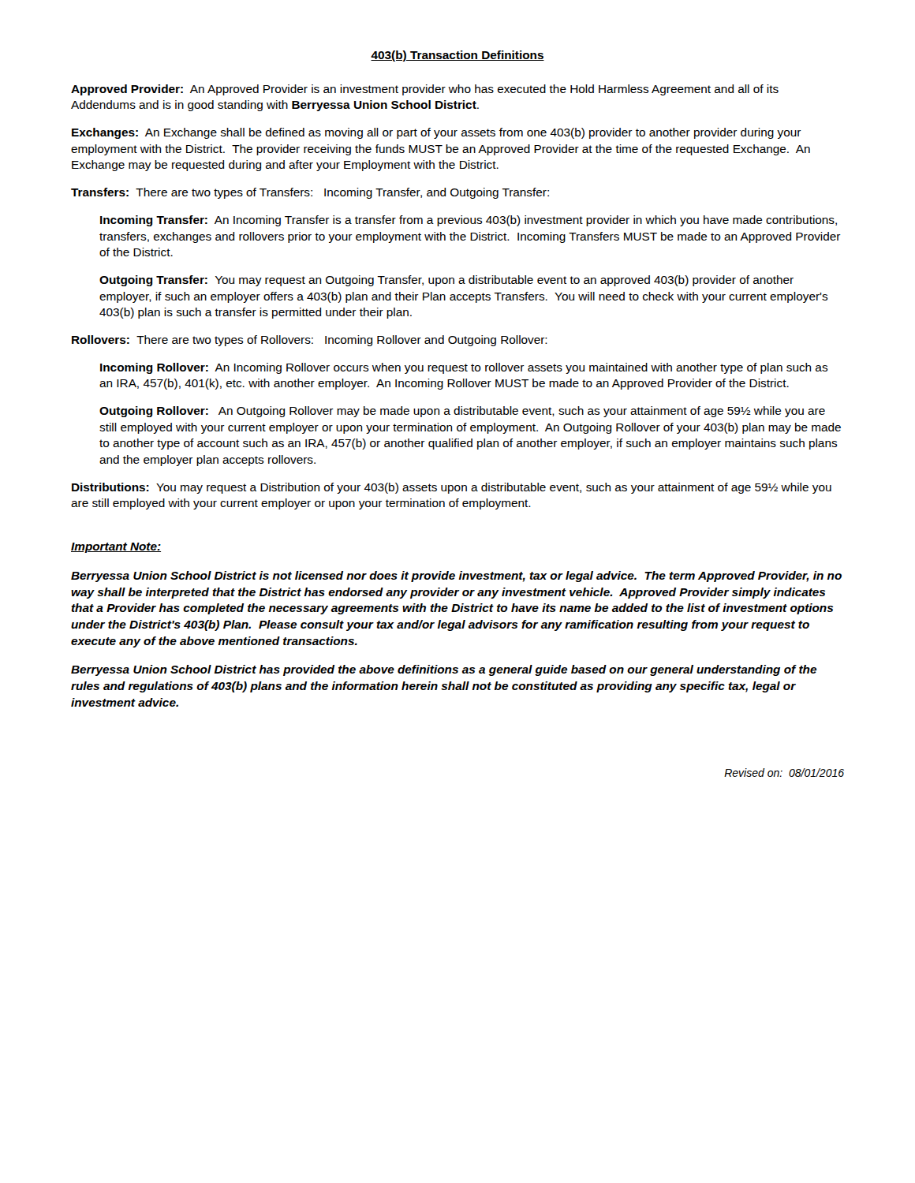403(b) Transaction Definitions
Approved Provider: An Approved Provider is an investment provider who has executed the Hold Harmless Agreement and all of its Addendums and is in good standing with Berryessa Union School District.
Exchanges: An Exchange shall be defined as moving all or part of your assets from one 403(b) provider to another provider during your employment with the District. The provider receiving the funds MUST be an Approved Provider at the time of the requested Exchange. An Exchange may be requested during and after your Employment with the District.
Transfers: There are two types of Transfers: Incoming Transfer, and Outgoing Transfer:
Incoming Transfer: An Incoming Transfer is a transfer from a previous 403(b) investment provider in which you have made contributions, transfers, exchanges and rollovers prior to your employment with the District. Incoming Transfers MUST be made to an Approved Provider of the District.
Outgoing Transfer: You may request an Outgoing Transfer, upon a distributable event to an approved 403(b) provider of another employer, if such an employer offers a 403(b) plan and their Plan accepts Transfers. You will need to check with your current employer's 403(b) plan is such a transfer is permitted under their plan.
Rollovers: There are two types of Rollovers: Incoming Rollover and Outgoing Rollover:
Incoming Rollover: An Incoming Rollover occurs when you request to rollover assets you maintained with another type of plan such as an IRA, 457(b), 401(k), etc. with another employer. An Incoming Rollover MUST be made to an Approved Provider of the District.
Outgoing Rollover: An Outgoing Rollover may be made upon a distributable event, such as your attainment of age 59½ while you are still employed with your current employer or upon your termination of employment. An Outgoing Rollover of your 403(b) plan may be made to another type of account such as an IRA, 457(b) or another qualified plan of another employer, if such an employer maintains such plans and the employer plan accepts rollovers.
Distributions: You may request a Distribution of your 403(b) assets upon a distributable event, such as your attainment of age 59½ while you are still employed with your current employer or upon your termination of employment.
Important Note:
Berryessa Union School District is not licensed nor does it provide investment, tax or legal advice. The term Approved Provider, in no way shall be interpreted that the District has endorsed any provider or any investment vehicle. Approved Provider simply indicates that a Provider has completed the necessary agreements with the District to have its name be added to the list of investment options under the District's 403(b) Plan. Please consult your tax and/or legal advisors for any ramification resulting from your request to execute any of the above mentioned transactions.
Berryessa Union School District has provided the above definitions as a general guide based on our general understanding of the rules and regulations of 403(b) plans and the information herein shall not be constituted as providing any specific tax, legal or investment advice.
Revised on: 08/01/2016